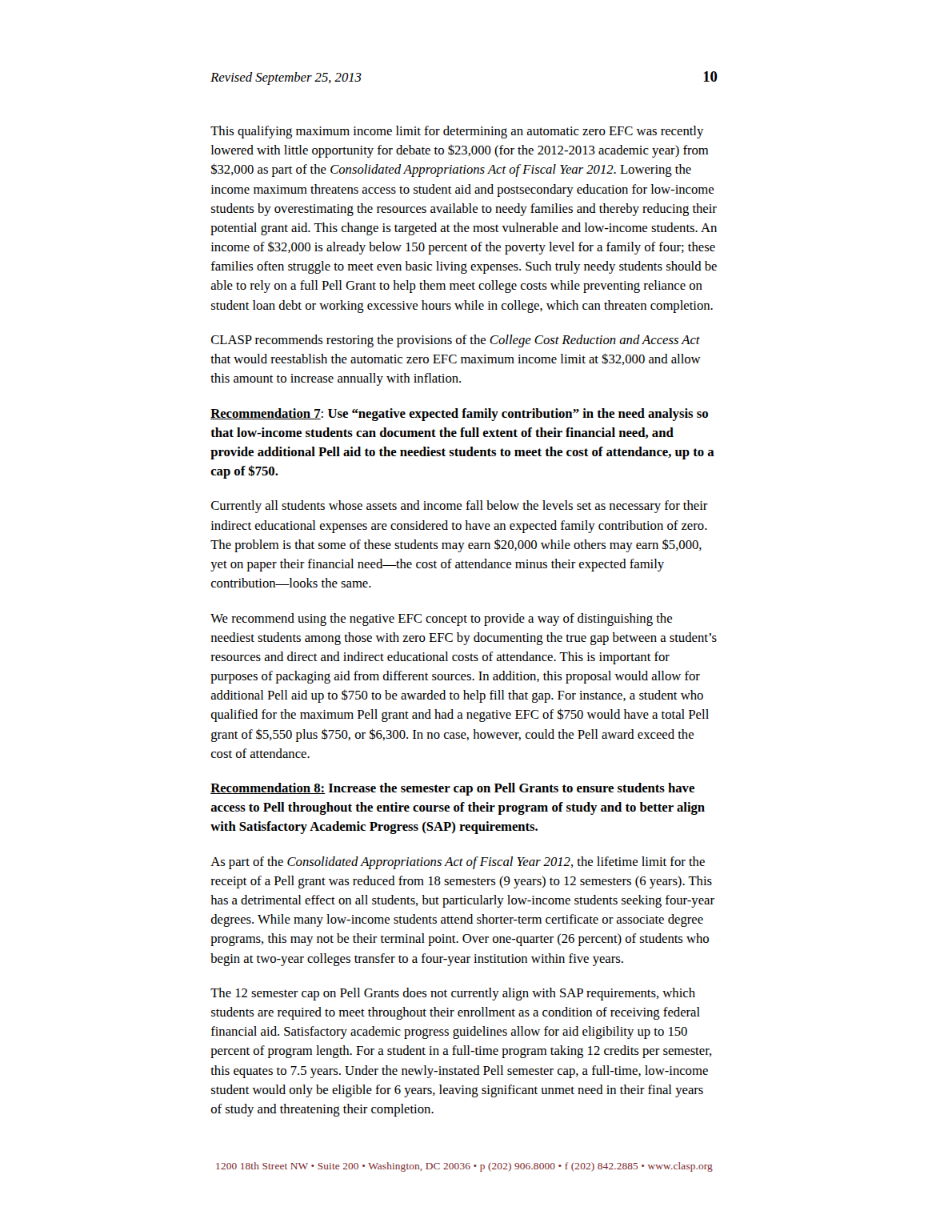Revised September 25, 2013
10
This qualifying maximum income limit for determining an automatic zero EFC was recently lowered with little opportunity for debate to $23,000 (for the 2012-2013 academic year) from $32,000 as part of the Consolidated Appropriations Act of Fiscal Year 2012. Lowering the income maximum threatens access to student aid and postsecondary education for low-income students by overestimating the resources available to needy families and thereby reducing their potential grant aid. This change is targeted at the most vulnerable and low-income students. An income of $32,000 is already below 150 percent of the poverty level for a family of four; these families often struggle to meet even basic living expenses. Such truly needy students should be able to rely on a full Pell Grant to help them meet college costs while preventing reliance on student loan debt or working excessive hours while in college, which can threaten completion.
CLASP recommends restoring the provisions of the College Cost Reduction and Access Act that would reestablish the automatic zero EFC maximum income limit at $32,000 and allow this amount to increase annually with inflation.
Recommendation 7: Use “negative expected family contribution” in the need analysis so that low-income students can document the full extent of their financial need, and provide additional Pell aid to the neediest students to meet the cost of attendance, up to a cap of $750.
Currently all students whose assets and income fall below the levels set as necessary for their indirect educational expenses are considered to have an expected family contribution of zero. The problem is that some of these students may earn $20,000 while others may earn $5,000, yet on paper their financial need—the cost of attendance minus their expected family contribution—looks the same.
We recommend using the negative EFC concept to provide a way of distinguishing the neediest students among those with zero EFC by documenting the true gap between a student’s resources and direct and indirect educational costs of attendance. This is important for purposes of packaging aid from different sources. In addition, this proposal would allow for additional Pell aid up to $750 to be awarded to help fill that gap. For instance, a student who qualified for the maximum Pell grant and had a negative EFC of $750 would have a total Pell grant of $5,550 plus $750, or $6,300. In no case, however, could the Pell award exceed the cost of attendance.
Recommendation 8: Increase the semester cap on Pell Grants to ensure students have access to Pell throughout the entire course of their program of study and to better align with Satisfactory Academic Progress (SAP) requirements.
As part of the Consolidated Appropriations Act of Fiscal Year 2012, the lifetime limit for the receipt of a Pell grant was reduced from 18 semesters (9 years) to 12 semesters (6 years). This has a detrimental effect on all students, but particularly low-income students seeking four-year degrees. While many low-income students attend shorter-term certificate or associate degree programs, this may not be their terminal point. Over one-quarter (26 percent) of students who begin at two-year colleges transfer to a four-year institution within five years.
The 12 semester cap on Pell Grants does not currently align with SAP requirements, which students are required to meet throughout their enrollment as a condition of receiving federal financial aid. Satisfactory academic progress guidelines allow for aid eligibility up to 150 percent of program length. For a student in a full-time program taking 12 credits per semester, this equates to 7.5 years. Under the newly-instated Pell semester cap, a full-time, low-income student would only be eligible for 6 years, leaving significant unmet need in their final years of study and threatening their completion.
1200 18th Street NW • Suite 200 • Washington, DC 20036 • p (202) 906.8000 • f (202) 842.2885 • www.clasp.org